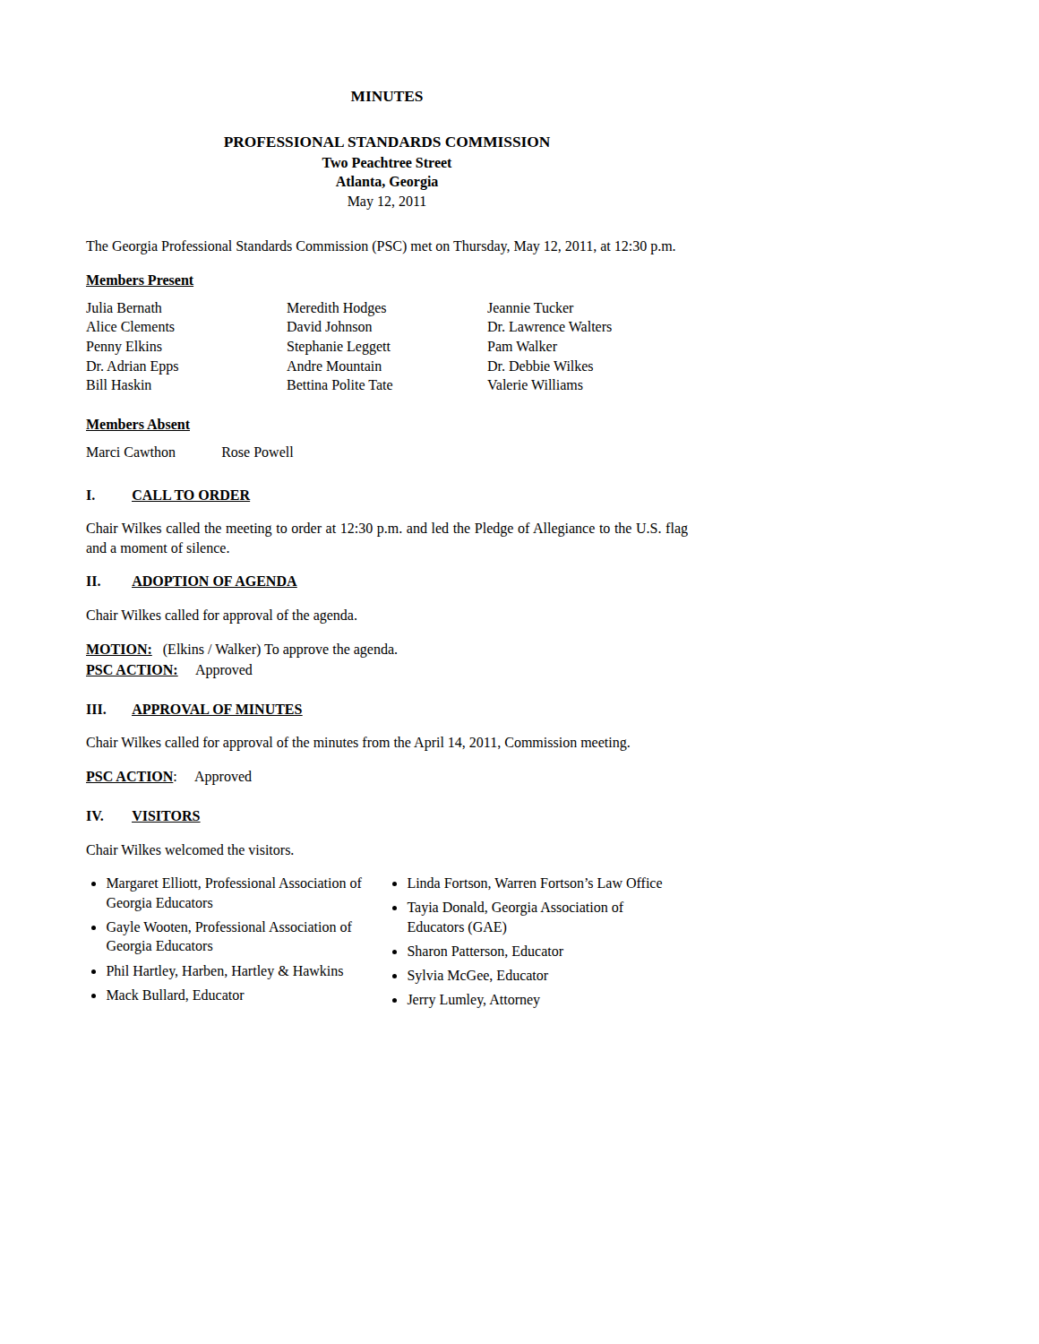MINUTES
PROFESSIONAL STANDARDS COMMISSION
Two Peachtree Street
Atlanta, Georgia
May 12, 2011
The Georgia Professional Standards Commission (PSC) met on Thursday, May 12, 2011, at 12:30 p.m.
Members Present
| Julia Bernath | Meredith Hodges | Jeannie Tucker |
| Alice Clements | David Johnson | Dr. Lawrence Walters |
| Penny Elkins | Stephanie Leggett | Pam Walker |
| Dr. Adrian Epps | Andre Mountain | Dr. Debbie Wilkes |
| Bill Haskin | Bettina Polite Tate | Valerie Williams |
Members Absent
| Marci Cawthon | Rose Powell |
I. CALL TO ORDER
Chair Wilkes called the meeting to order at 12:30 p.m. and led the Pledge of Allegiance to the U.S. flag and a moment of silence.
II. ADOPTION OF AGENDA
Chair Wilkes called for approval of the agenda.
MOTION: (Elkins / Walker) To approve the agenda.
PSC ACTION: Approved
III. APPROVAL OF MINUTES
Chair Wilkes called for approval of the minutes from the April 14, 2011, Commission meeting.
PSC ACTION:Approved
IV. VISITORS
Chair Wilkes welcomed the visitors.
Margaret Elliott, Professional Association of Georgia Educators
Gayle Wooten, Professional Association of Georgia Educators
Phil Hartley, Harben, Hartley & Hawkins
Mack Bullard, Educator
Linda Fortson, Warren Fortson’s Law Office
Tayia Donald, Georgia Association of Educators (GAE)
Sharon Patterson, Educator
Sylvia McGee, Educator
Jerry Lumley, Attorney